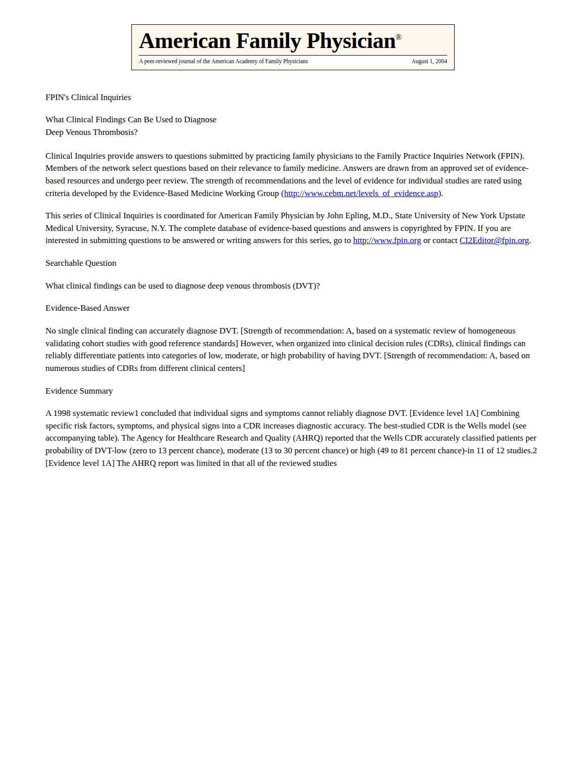American Family Physician®
A peer-reviewed journal of the American Academy of Family Physicians August 1, 2004
FPIN's Clinical Inquiries
What Clinical Findings Can Be Used to Diagnose
Deep Venous Thrombosis?
Clinical Inquiries provide answers to questions submitted by practicing family physicians to the Family Practice Inquiries Network (FPIN). Members of the network select questions based on their relevance to family medicine. Answers are drawn from an approved set of evidence-based resources and undergo peer review. The strength of recommendations and the level of evidence for individual studies are rated using criteria developed by the Evidence-Based Medicine Working Group (http://www.cebm.net/levels_of_evidence.asp).
This series of Clinical Inquiries is coordinated for American Family Physician by John Epling, M.D., State University of New York Upstate Medical University, Syracuse, N.Y. The complete database of evidence-based questions and answers is copyrighted by FPIN. If you are interested in submitting questions to be answered or writing answers for this series, go to http://www.fpin.org or contact CI2Editor@fpin.org.
Searchable Question
What clinical findings can be used to diagnose deep venous thrombosis (DVT)?
Evidence-Based Answer
No single clinical finding can accurately diagnose DVT. [Strength of recommendation: A, based on a systematic review of homogeneous validating cohort studies with good reference standards] However, when organized into clinical decision rules (CDRs), clinical findings can reliably differentiate patients into categories of low, moderate, or high probability of having DVT. [Strength of recommendation: A, based on numerous studies of CDRs from different clinical centers]
Evidence Summary
A 1998 systematic review1 concluded that individual signs and symptoms cannot reliably diagnose DVT. [Evidence level 1A] Combining specific risk factors, symptoms, and physical signs into a CDR increases diagnostic accuracy. The best-studied CDR is the Wells model (see accompanying table). The Agency for Healthcare Research and Quality (AHRQ) reported that the Wells CDR accurately classified patients per probability of DVT-low (zero to 13 percent chance), moderate (13 to 30 percent chance) or high (49 to 81 percent chance)-in 11 of 12 studies.2 [Evidence level 1A] The AHRQ report was limited in that all of the reviewed studies